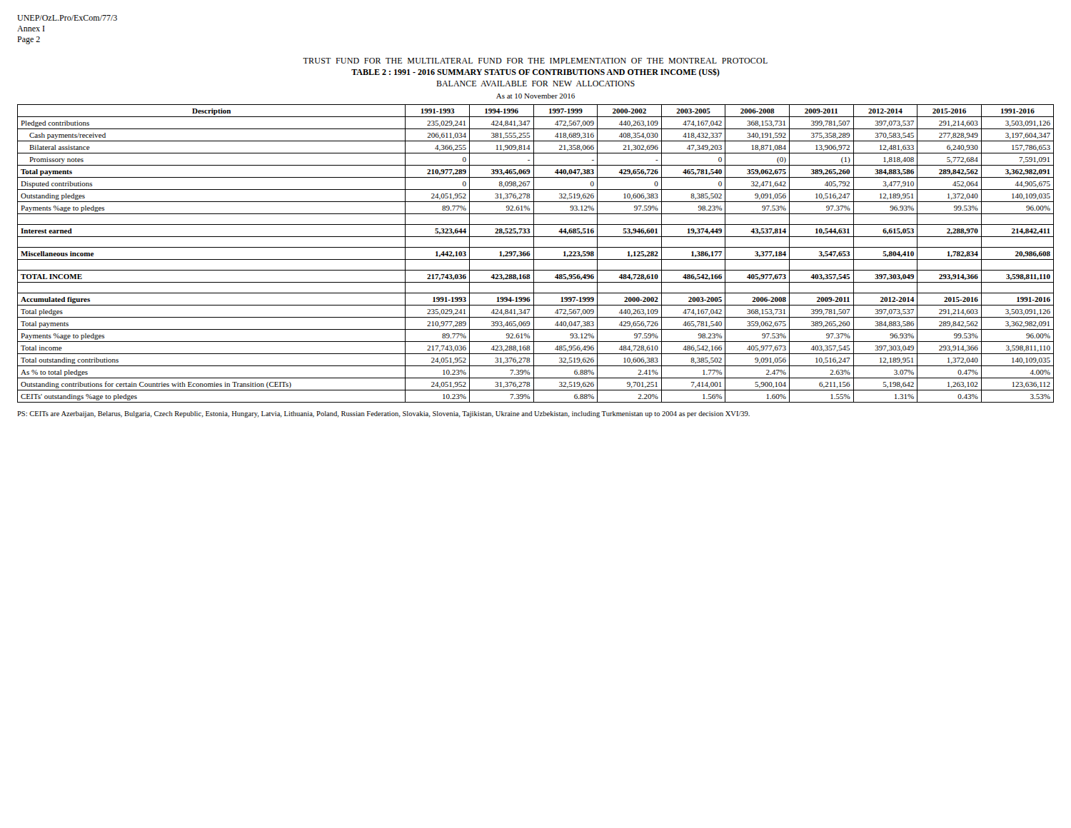UNEP/OzL.Pro/ExCom/77/3
Annex I
Page 2
TRUST FUND FOR THE MULTILATERAL FUND FOR THE IMPLEMENTATION OF THE MONTREAL PROTOCOL
TABLE 2 : 1991 - 2016 SUMMARY STATUS OF CONTRIBUTIONS AND OTHER INCOME (US$)
BALANCE AVAILABLE FOR NEW ALLOCATIONS
As at 10 November 2016
| Description | 1991-1993 | 1994-1996 | 1997-1999 | 2000-2002 | 2003-2005 | 2006-2008 | 2009-2011 | 2012-2014 | 2015-2016 | 1991-2016 |
| --- | --- | --- | --- | --- | --- | --- | --- | --- | --- | --- |
| Pledged contributions | 235,029,241 | 424,841,347 | 472,567,009 | 440,263,109 | 474,167,042 | 368,153,731 | 399,781,507 | 397,073,537 | 291,214,603 | 3,503,091,126 |
| Cash payments/received | 206,611,034 | 381,555,255 | 418,689,316 | 408,354,030 | 418,432,337 | 340,191,592 | 375,358,289 | 370,583,545 | 277,828,949 | 3,197,604,347 |
| Bilateral assistance | 4,366,255 | 11,909,814 | 21,358,066 | 21,302,696 | 47,349,203 | 18,871,084 | 13,906,972 | 12,481,633 | 6,240,930 | 157,786,653 |
| Promissory notes | 0 | - | - | - | 0 | (0) | (1) | 1,818,408 | 5,772,684 | 7,591,091 |
| Total payments | 210,977,289 | 393,465,069 | 440,047,383 | 429,656,726 | 465,781,540 | 359,062,675 | 389,265,260 | 384,883,586 | 289,842,562 | 3,362,982,091 |
| Disputed contributions | 0 | 8,098,267 | 0 | 0 | 0 | 32,471,642 | 405,792 | 3,477,910 | 452,064 | 44,905,675 |
| Outstanding pledges | 24,051,952 | 31,376,278 | 32,519,626 | 10,606,383 | 8,385,502 | 9,091,056 | 10,516,247 | 12,189,951 | 1,372,040 | 140,109,035 |
| Payments %age to pledges | 89.77% | 92.61% | 93.12% | 97.59% | 98.23% | 97.53% | 97.37% | 96.93% | 99.53% | 96.00% |
| Interest earned | 5,323,644 | 28,525,733 | 44,685,516 | 53,946,601 | 19,374,449 | 43,537,814 | 10,544,631 | 6,615,053 | 2,288,970 | 214,842,411 |
| Miscellaneous income | 1,442,103 | 1,297,366 | 1,223,598 | 1,125,282 | 1,386,177 | 3,377,184 | 3,547,653 | 5,804,410 | 1,782,834 | 20,986,608 |
| TOTAL INCOME | 217,743,036 | 423,288,168 | 485,956,496 | 484,728,610 | 486,542,166 | 405,977,673 | 403,357,545 | 397,303,049 | 293,914,366 | 3,598,811,110 |
| Accumulated figures | 1991-1993 | 1994-1996 | 1997-1999 | 2000-2002 | 2003-2005 | 2006-2008 | 2009-2011 | 2012-2014 | 2015-2016 | 1991-2016 |
| Total pledges | 235,029,241 | 424,841,347 | 472,567,009 | 440,263,109 | 474,167,042 | 368,153,731 | 399,781,507 | 397,073,537 | 291,214,603 | 3,503,091,126 |
| Total payments | 210,977,289 | 393,465,069 | 440,047,383 | 429,656,726 | 465,781,540 | 359,062,675 | 389,265,260 | 384,883,586 | 289,842,562 | 3,362,982,091 |
| Payments %age to pledges | 89.77% | 92.61% | 93.12% | 97.59% | 98.23% | 97.53% | 97.37% | 96.93% | 99.53% | 96.00% |
| Total income | 217,743,036 | 423,288,168 | 485,956,496 | 484,728,610 | 486,542,166 | 405,977,673 | 403,357,545 | 397,303,049 | 293,914,366 | 3,598,811,110 |
| Total outstanding contributions | 24,051,952 | 31,376,278 | 32,519,626 | 10,606,383 | 8,385,502 | 9,091,056 | 10,516,247 | 12,189,951 | 1,372,040 | 140,109,035 |
| As % to total pledges | 10.23% | 7.39% | 6.88% | 2.41% | 1.77% | 2.47% | 2.63% | 3.07% | 0.47% | 4.00% |
| Outstanding contributions for certain Countries with Economies in Transition (CEITs) | 24,051,952 | 31,376,278 | 32,519,626 | 9,701,251 | 7,414,001 | 5,900,104 | 6,211,156 | 5,198,642 | 1,263,102 | 123,636,112 |
| CEITs' outstandings %age to pledges | 10.23% | 7.39% | 6.88% | 2.20% | 1.56% | 1.60% | 1.55% | 1.31% | 0.43% | 3.53% |
PS: CEITs are Azerbaijan, Belarus, Bulgaria, Czech Republic, Estonia, Hungary, Latvia, Lithuania, Poland, Russian Federation, Slovakia, Slovenia, Tajikistan, Ukraine and Uzbekistan, including Turkmenistan up to 2004 as per decision XVI/39.